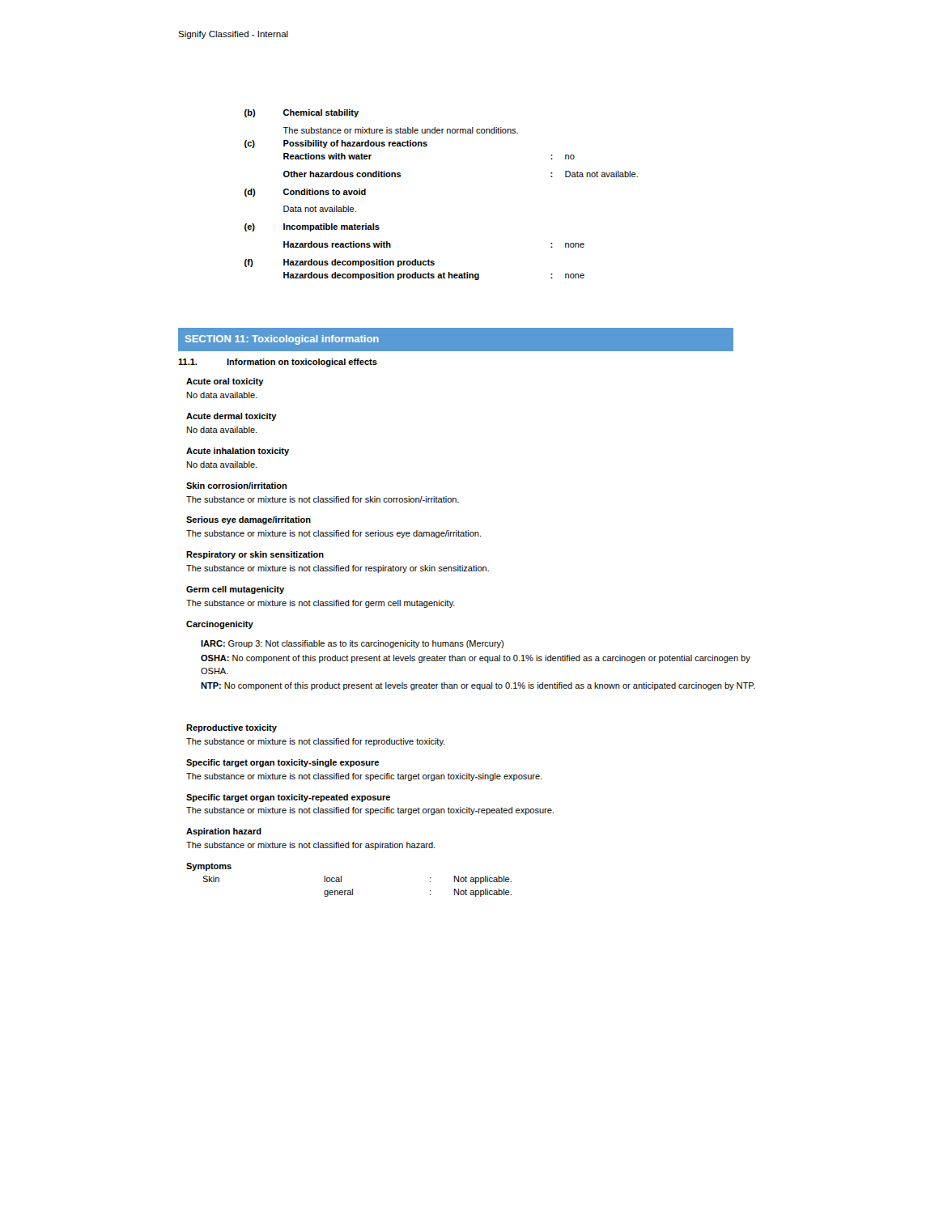Signify Classified - Internal
(b)
Chemical stability
The substance or mixture is stable under normal conditions.
(c)
Possibility of hazardous reactions
Reactions with water
:
no
Other hazardous conditions
:
Data not available.
(d)
Conditions to avoid
Data not available.
(e)
Incompatible materials
Hazardous reactions with
:
none
(f)
Hazardous decomposition products
Hazardous decomposition products at heating
:
none
SECTION 11: Toxicological information
11.1.
Information on toxicological effects
Acute oral toxicity
No data available.
Acute dermal toxicity
No data available.
Acute inhalation toxicity
No data available.
Skin corrosion/irritation
The substance or mixture is not classified for skin corrosion/-irritation.
Serious eye damage/irritation
The substance or mixture is not classified for serious eye damage/irritation.
Respiratory or skin sensitization
The substance or mixture is not classified for respiratory or skin sensitization.
Germ cell mutagenicity
The substance or mixture is not classified for germ cell mutagenicity.
Carcinogenicity
IARC: Group 3: Not classifiable as to its carcinogenicity to humans (Mercury)
OSHA: No component of this product present at levels greater than or equal to 0.1% is identified as a carcinogen or potential carcinogen by OSHA.
NTP: No component of this product present at levels greater than or equal to 0.1% is identified as a known or anticipated carcinogen by NTP.
Reproductive toxicity
The substance or mixture is not classified for reproductive toxicity.
Specific target organ toxicity-single exposure
The substance or mixture is not classified for specific target organ toxicity-single exposure.
Specific target organ toxicity-repeated exposure
The substance or mixture is not classified for specific target organ toxicity-repeated exposure.
Aspiration hazard
The substance or mixture is not classified for aspiration hazard.
Symptoms
Skin
local
:
Not applicable.
general
:
Not applicable.